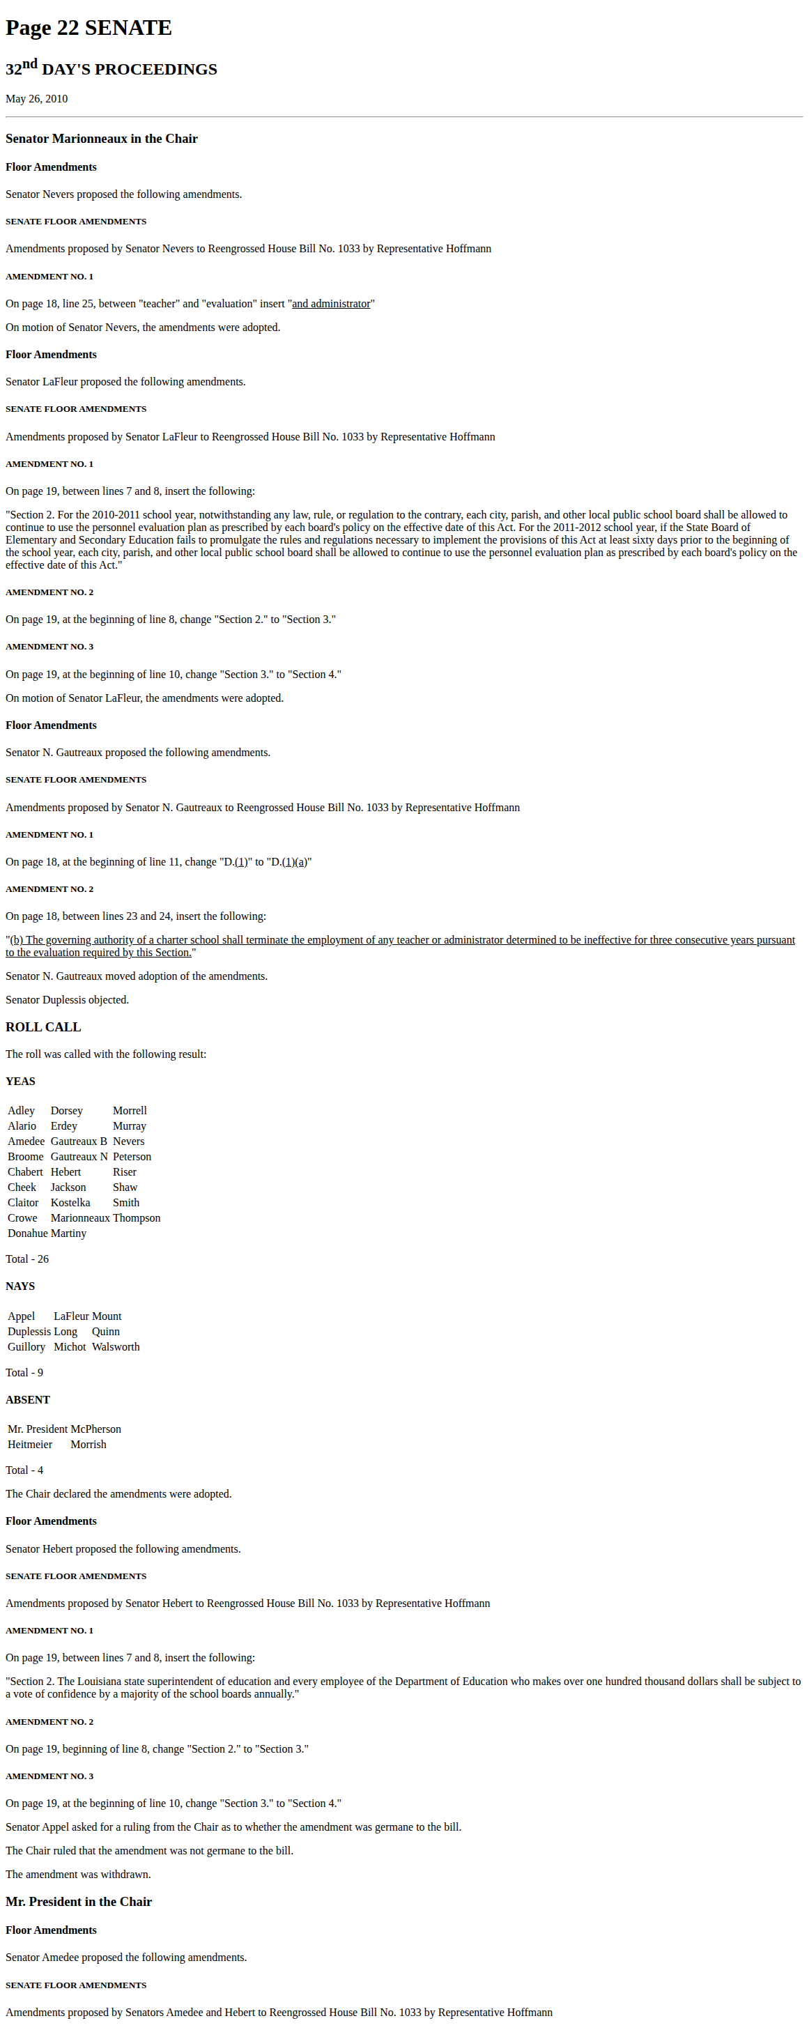Page 22 SENATE
32nd DAY'S PROCEEDINGS
May 26, 2010
Senator Marionneaux in the Chair
Floor Amendments
Senator Nevers proposed the following amendments.
SENATE FLOOR AMENDMENTS
Amendments proposed by Senator Nevers to Reengrossed House Bill No. 1033 by Representative Hoffmann
AMENDMENT NO. 1
On page 18, line 25, between "teacher" and "evaluation" insert "and administrator"
On motion of Senator Nevers, the amendments were adopted.
Floor Amendments
Senator LaFleur proposed the following amendments.
SENATE FLOOR AMENDMENTS
Amendments proposed by Senator LaFleur to Reengrossed House Bill No. 1033 by Representative Hoffmann
AMENDMENT NO. 1
On page 19, between lines 7 and 8, insert the following:
"Section 2. For the 2010-2011 school year, notwithstanding any law, rule, or regulation to the contrary, each city, parish, and other local public school board shall be allowed to continue to use the personnel evaluation plan as prescribed by each board's policy on the effective date of this Act. For the 2011-2012 school year, if the State Board of Elementary and Secondary Education fails to promulgate the rules and regulations necessary to implement the provisions of this Act at least sixty days prior to the beginning of the school year, each city, parish, and other local public school board shall be allowed to continue to use the personnel evaluation plan as prescribed by each board's policy on the effective date of this Act."
AMENDMENT NO. 2
On page 19, at the beginning of line 8, change "Section 2." to "Section 3."
AMENDMENT NO. 3
On page 19, at the beginning of line 10, change "Section 3." to "Section 4."
On motion of Senator LaFleur, the amendments were adopted.
Floor Amendments
Senator N. Gautreaux proposed the following amendments.
SENATE FLOOR AMENDMENTS
Amendments proposed by Senator N. Gautreaux to Reengrossed House Bill No. 1033 by Representative Hoffmann
AMENDMENT NO. 1
On page 18, at the beginning of line 11, change "D.(1)" to "D.(1)(a)"
AMENDMENT NO. 2
On page 18, between lines 23 and 24, insert the following:
"(b) The governing authority of a charter school shall terminate the employment of any teacher or administrator determined to be ineffective for three consecutive years pursuant to the evaluation required by this Section."
Senator N. Gautreaux moved adoption of the amendments.
Senator Duplessis objected.
ROLL CALL
The roll was called with the following result:
YEAS
| Adley | Dorsey | Morrell |
| Alario | Erdey | Murray |
| Amedee | Gautreaux B | Nevers |
| Broome | Gautreaux N | Peterson |
| Chabert | Hebert | Riser |
| Cheek | Jackson | Shaw |
| Claitor | Kostelka | Smith |
| Crowe | Marionneaux | Thompson |
| Donahue | Martiny | |
Total - 26
NAYS
| Appel | LaFleur | Mount |
| Duplessis | Long | Quinn |
| Guillory | Michot | Walsworth |
Total - 9
ABSENT
| Mr. President | McPherson |
| Heitmeier | Morrish |
Total - 4
The Chair declared the amendments were adopted.
Floor Amendments
Senator Hebert proposed the following amendments.
SENATE FLOOR AMENDMENTS
Amendments proposed by Senator Hebert to Reengrossed House Bill No. 1033 by Representative Hoffmann
AMENDMENT NO. 1
On page 19, between lines 7 and 8, insert the following:
"Section 2. The Louisiana state superintendent of education and every employee of the Department of Education who makes over one hundred thousand dollars shall be subject to a vote of confidence by a majority of the school boards annually."
AMENDMENT NO. 2
On page 19, beginning of line 8, change "Section 2." to "Section 3."
AMENDMENT NO. 3
On page 19, at the beginning of line 10, change "Section 3." to "Section 4."
Senator Appel asked for a ruling from the Chair as to whether the amendment was germane to the bill.
The Chair ruled that the amendment was not germane to the bill.
The amendment was withdrawn.
Mr. President in the Chair
Floor Amendments
Senator Amedee proposed the following amendments.
SENATE FLOOR AMENDMENTS
Amendments proposed by Senators Amedee and Hebert to Reengrossed House Bill No. 1033 by Representative Hoffmann